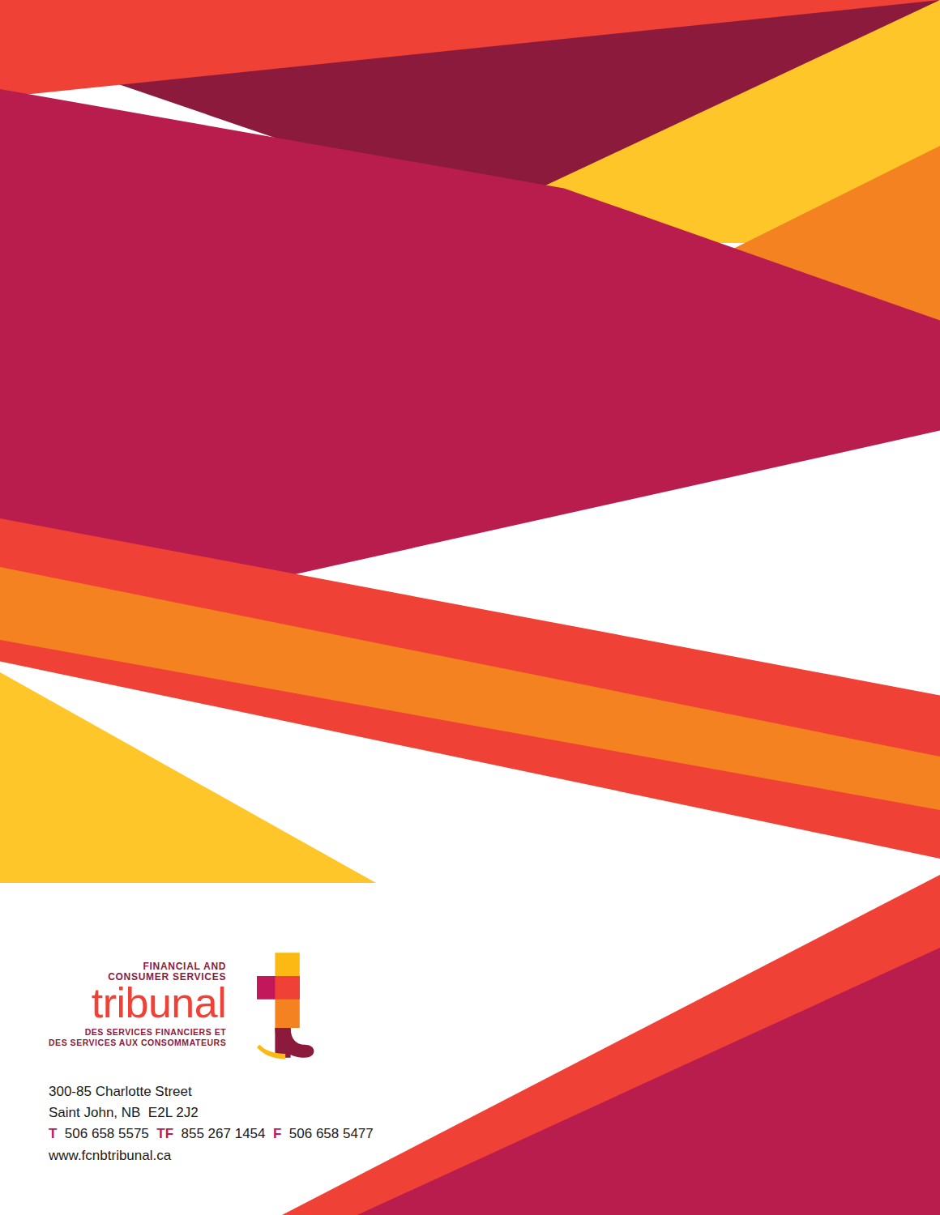Financial and
Consumer Services
tribunal
Des services financiers et
des services aux consommateurs
300-85 Charlotte Street
Saint John, NB E2L 2J2
T 506 658 5575 TF 855 267 1454 F 506 658 5477
www.fcnbtribunal.ca